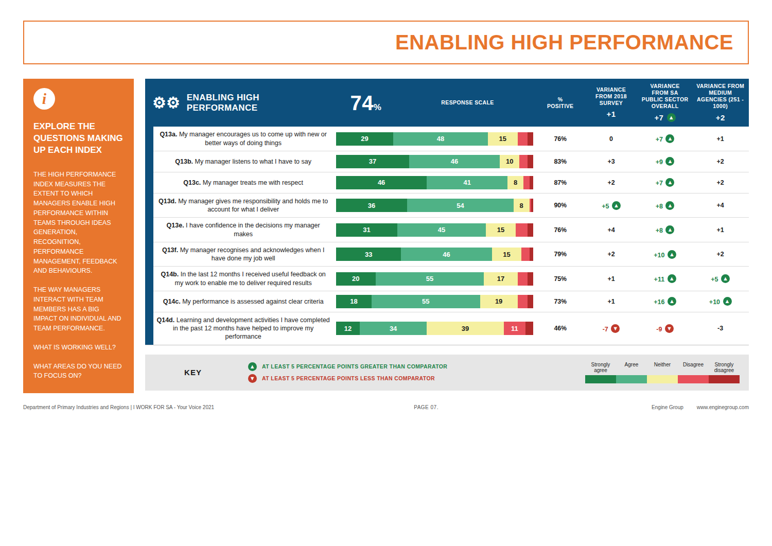ENABLING HIGH PERFORMANCE
i
Explore the questions making up each index
The high performance index measures the extent to which managers enable high performance within teams through ideas generation, recognition, performance management, feedback and behaviours.
The way managers interact with team members has a big impact on individual and team performance.
What is working well?
What areas do you need to focus on?
| ⚙⚙ Enabling High Performance | 74 % | Response Scale | % Positive | Variance from 2018 survey +1 | Variance from SA public sector overall +7 ▲ | Variance from medium agencies (251 - 1000) +2 |
| --- | --- | --- | --- | --- | --- | --- |
| | Q13a. My manager encourages us to come up with new or better ways of doing things | 29 48 15 | 76 % | 0 | +7 ▲ | +1 |
| Q13b. My manager listens to what I have to say | 37 46 10 | 83 % | +3 | +9 ▲ | +2 |
| Q13c. My manager treats me with respect | 46 41 8 | 87 % | +2 | +7 ▲ | +2 |
| Q13d. My manager gives me responsibility and holds me to account for what I deliver | 36 54 8 | 90 % | +5 ▲ | +8 ▲ | +4 |
| Q13e. I have confidence in the decisions my manager makes | 31 45 15 | 76 % | +4 | +8 ▲ | +1 |
| Q13f. My manager recognises and acknowledges when I have done my job well | 33 46 15 | 79 % | +2 | +10 ▲ | +2 |
| Q14b. In the last 12 months I received useful feedback on my work to enable me to deliver required results | 20 55 17 | 75 % | +1 | +11 ▲ | +5 ▲ |
| Q14c. My performance is assessed against clear criteria | 18 55 19 | 73 % | +1 | +16 ▲ | +10 ▲ |
| Q14d. Learning and development activities I have completed in the past 12 months have helped to improve my performance | 12 34 39 11 | 46 % | -7 ▼ | -9 ▼ | -3 |
KEY
▲AT LEAST 5 PERCENTAGE POINTS GREATER THAN COMPARATOR
▼AT LEAST 5 PERCENTAGE POINTS LESS THAN COMPARATOR
Strongly
agree Agree Neither Disagree Strongly
disagree
Department of Primary Industries and Regions | I WORK FOR SA - Your Voice 2021
PAGE 07.
Engine Group www.enginegroup.com